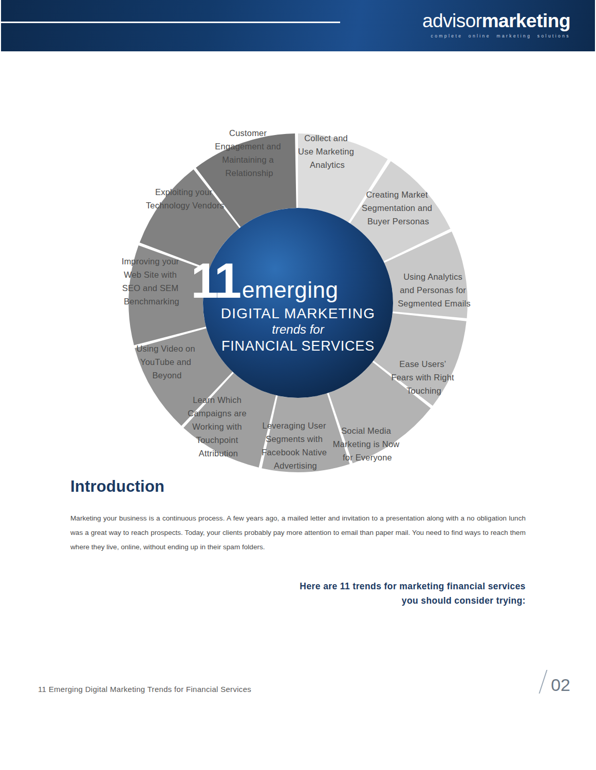advisormarketing
complete online marketing solutions
11emerging DIGITAL MARKETING trends for FINANCIAL SERVICES Collect and Use Marketing Analytics Creating Market Segmentation and Buyer Personas Using Analytics and Personas for Segmented Emails Ease Users’ Fears with Right Touching Social Media Marketing is Now for Everyone Leveraging User Segments with Facebook Native Advertising Learn Which Campaigns are Working with Touchpoint Attribution Using Video on YouTube and Beyond Improving your Web Site with SEO and SEM Benchmarking Exploiting your Technology Vendors Customer Engagement and Maintaining a Relationship
Introduction
Marketing your business is a continuous process. A few years ago, a mailed letter and invitation to a presentation along with a no obligation lunch was a great way to reach prospects. Today, your clients probably pay more attention to email than paper mail. You need to find ways to reach them where they live, online, without ending up in their spam folders.
Here are 11 trends for marketing financial services
you should consider trying:
11 Emerging Digital Marketing Trends for Financial Services
02